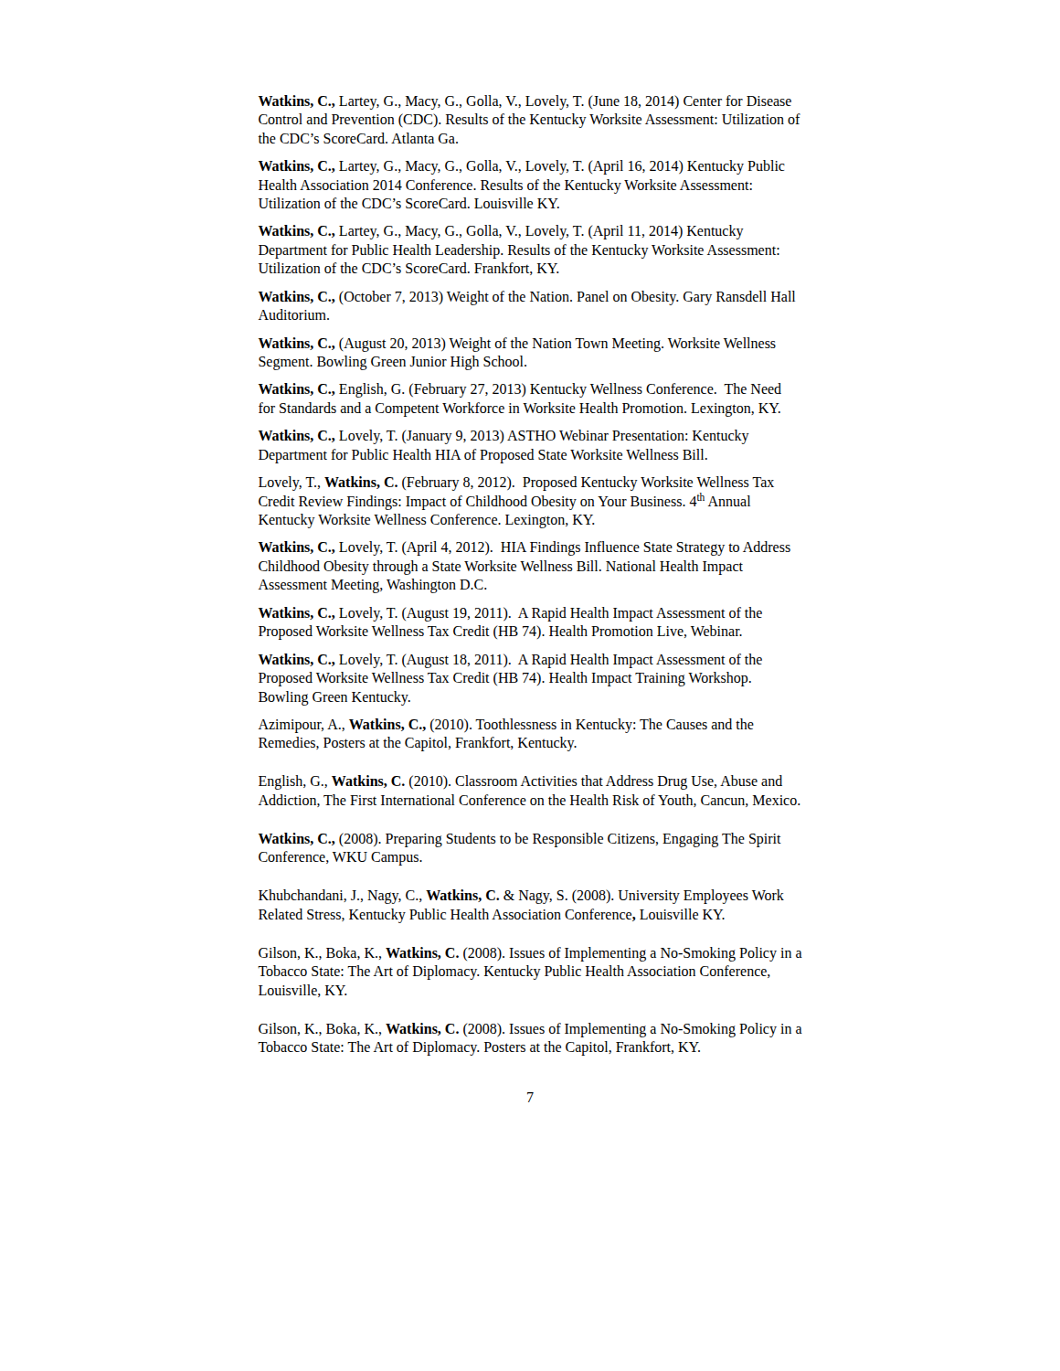Watkins, C., Lartey, G., Macy, G., Golla, V., Lovely, T. (June 18, 2014) Center for Disease Control and Prevention (CDC). Results of the Kentucky Worksite Assessment: Utilization of the CDC’s ScoreCard. Atlanta Ga.
Watkins, C., Lartey, G., Macy, G., Golla, V., Lovely, T. (April 16, 2014) Kentucky Public Health Association 2014 Conference. Results of the Kentucky Worksite Assessment: Utilization of the CDC’s ScoreCard. Louisville KY.
Watkins, C., Lartey, G., Macy, G., Golla, V., Lovely, T. (April 11, 2014) Kentucky Department for Public Health Leadership. Results of the Kentucky Worksite Assessment: Utilization of the CDC’s ScoreCard. Frankfort, KY.
Watkins, C., (October 7, 2013) Weight of the Nation. Panel on Obesity. Gary Ransdell Hall Auditorium.
Watkins, C., (August 20, 2013) Weight of the Nation Town Meeting. Worksite Wellness Segment. Bowling Green Junior High School.
Watkins, C., English, G. (February 27, 2013) Kentucky Wellness Conference. The Need for Standards and a Competent Workforce in Worksite Health Promotion. Lexington, KY.
Watkins, C., Lovely, T. (January 9, 2013) ASTHO Webinar Presentation: Kentucky Department for Public Health HIA of Proposed State Worksite Wellness Bill.
Lovely, T., Watkins, C. (February 8, 2012). Proposed Kentucky Worksite Wellness Tax Credit Review Findings: Impact of Childhood Obesity on Your Business. 4th Annual Kentucky Worksite Wellness Conference. Lexington, KY.
Watkins, C., Lovely, T. (April 4, 2012). HIA Findings Influence State Strategy to Address Childhood Obesity through a State Worksite Wellness Bill. National Health Impact Assessment Meeting, Washington D.C.
Watkins, C., Lovely, T. (August 19, 2011). A Rapid Health Impact Assessment of the Proposed Worksite Wellness Tax Credit (HB 74). Health Promotion Live, Webinar.
Watkins, C., Lovely, T. (August 18, 2011). A Rapid Health Impact Assessment of the Proposed Worksite Wellness Tax Credit (HB 74). Health Impact Training Workshop. Bowling Green Kentucky.
Azimipour, A., Watkins, C., (2010). Toothlessness in Kentucky: The Causes and the Remedies, Posters at the Capitol, Frankfort, Kentucky.
English, G., Watkins, C. (2010). Classroom Activities that Address Drug Use, Abuse and Addiction, The First International Conference on the Health Risk of Youth, Cancun, Mexico.
Watkins, C., (2008). Preparing Students to be Responsible Citizens, Engaging The Spirit Conference, WKU Campus.
Khubchandani, J., Nagy, C., Watkins, C. & Nagy, S. (2008). University Employees Work Related Stress, Kentucky Public Health Association Conference, Louisville KY.
Gilson, K., Boka, K., Watkins, C. (2008). Issues of Implementing a No-Smoking Policy in a Tobacco State: The Art of Diplomacy. Kentucky Public Health Association Conference, Louisville, KY.
Gilson, K., Boka, K., Watkins, C. (2008). Issues of Implementing a No-Smoking Policy in a Tobacco State: The Art of Diplomacy. Posters at the Capitol, Frankfort, KY.
7